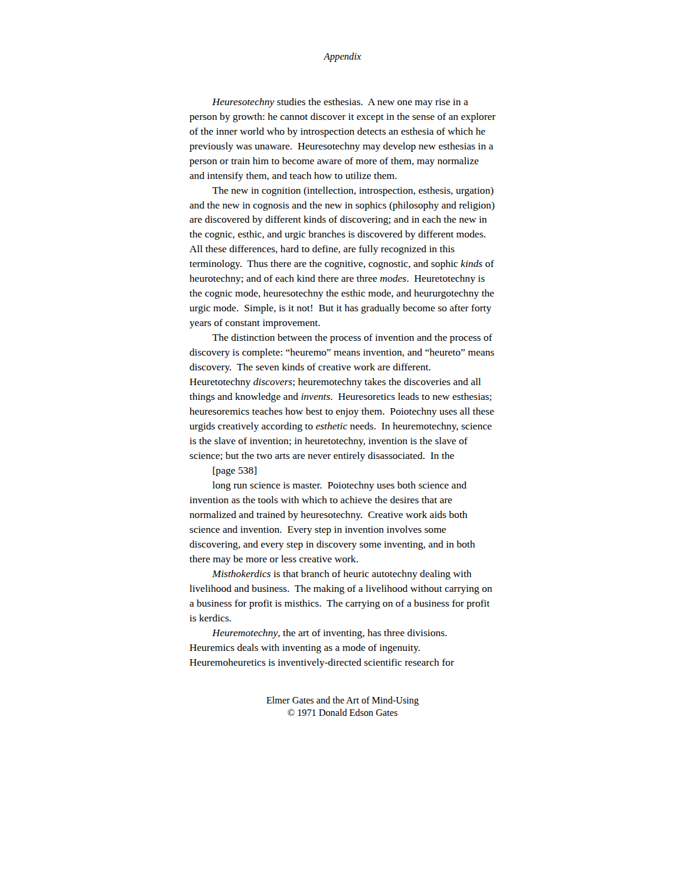Appendix
Heuresotechny studies the esthesias. A new one may rise in a person by growth: he cannot discover it except in the sense of an explorer of the inner world who by introspection detects an esthesia of which he previously was unaware. Heuresotechny may develop new esthesias in a person or train him to become aware of more of them, may normalize and intensify them, and teach how to utilize them.
The new in cognition (intellection, introspection, esthesis, urgation) and the new in cognosis and the new in sophics (philosophy and religion) are discovered by different kinds of discovering; and in each the new in the cognic, esthic, and urgic branches is discovered by different modes. All these differences, hard to define, are fully recognized in this terminology. Thus there are the cognitive, cognostic, and sophic kinds of heurotechny; and of each kind there are three modes. Heuretotechny is the cognic mode, heuresotechny the esthic mode, and heururgotechny the urgic mode. Simple, is it not! But it has gradually become so after forty years of constant improvement.
The distinction between the process of invention and the process of discovery is complete: “heuremo” means invention, and “heureto” means discovery. The seven kinds of creative work are different. Heuretotechny discovers; heuremotechny takes the discoveries and all things and knowledge and invents. Heuresoretics leads to new esthesias; heuresoremics teaches how best to enjoy them. Poiotechny uses all these urgids creatively according to esthetic needs. In heuremotechny, science is the slave of invention; in heuretotechny, invention is the slave of science; but the two arts are never entirely disassociated. In the
[page 538]
long run science is master. Poiotechny uses both science and invention as the tools with which to achieve the desires that are normalized and trained by heuresotechny. Creative work aids both science and invention. Every step in invention involves some discovering, and every step in discovery some inventing, and in both there may be more or less creative work.
Misthokerdics is that branch of heuric autotechny dealing with livelihood and business. The making of a livelihood without carrying on a business for profit is misthics. The carrying on of a business for profit is kerdics.
Heuremotechny, the art of inventing, has three divisions. Heuremics deals with inventing as a mode of ingenuity. Heuremoheuretics is inventively-directed scientific research for
Elmer Gates and the Art of Mind-Using
© 1971 Donald Edson Gates